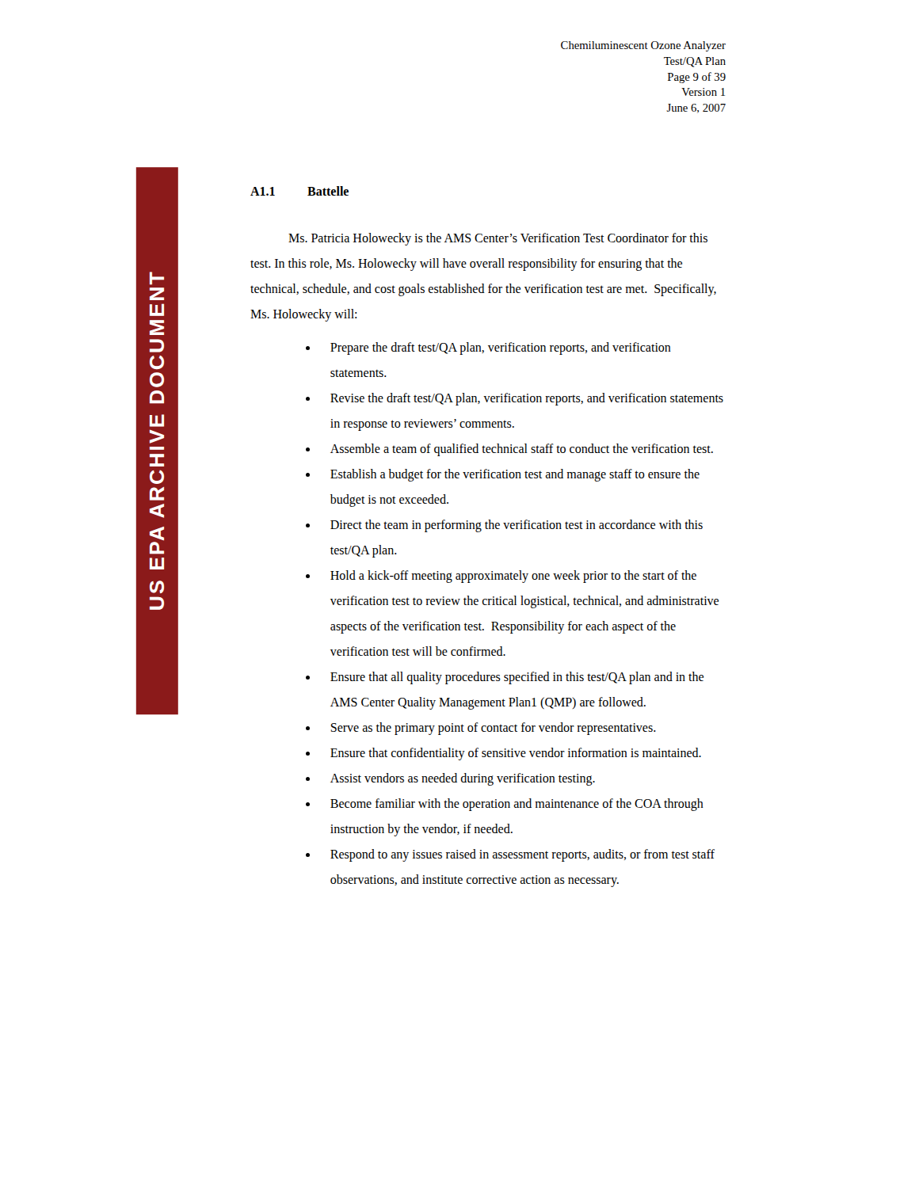US EPA ARCHIVE DOCUMENT
Chemiluminescent Ozone Analyzer
Test/QA Plan
Page 9 of 39
Version 1
June 6, 2007
A1.1 Battelle
Ms. Patricia Holowecky is the AMS Center’s Verification Test Coordinator for this test. In this role, Ms. Holowecky will have overall responsibility for ensuring that the technical, schedule, and cost goals established for the verification test are met. Specifically, Ms. Holowecky will:
Prepare the draft test/QA plan, verification reports, and verification statements.
Revise the draft test/QA plan, verification reports, and verification statements in response to reviewers’ comments.
Assemble a team of qualified technical staff to conduct the verification test.
Establish a budget for the verification test and manage staff to ensure the budget is not exceeded.
Direct the team in performing the verification test in accordance with this test/QA plan.
Hold a kick-off meeting approximately one week prior to the start of the verification test to review the critical logistical, technical, and administrative aspects of the verification test. Responsibility for each aspect of the verification test will be confirmed.
Ensure that all quality procedures specified in this test/QA plan and in the AMS Center Quality Management Plan1 (QMP) are followed.
Serve as the primary point of contact for vendor representatives.
Ensure that confidentiality of sensitive vendor information is maintained.
Assist vendors as needed during verification testing.
Become familiar with the operation and maintenance of the COA through instruction by the vendor, if needed.
Respond to any issues raised in assessment reports, audits, or from test staff observations, and institute corrective action as necessary.